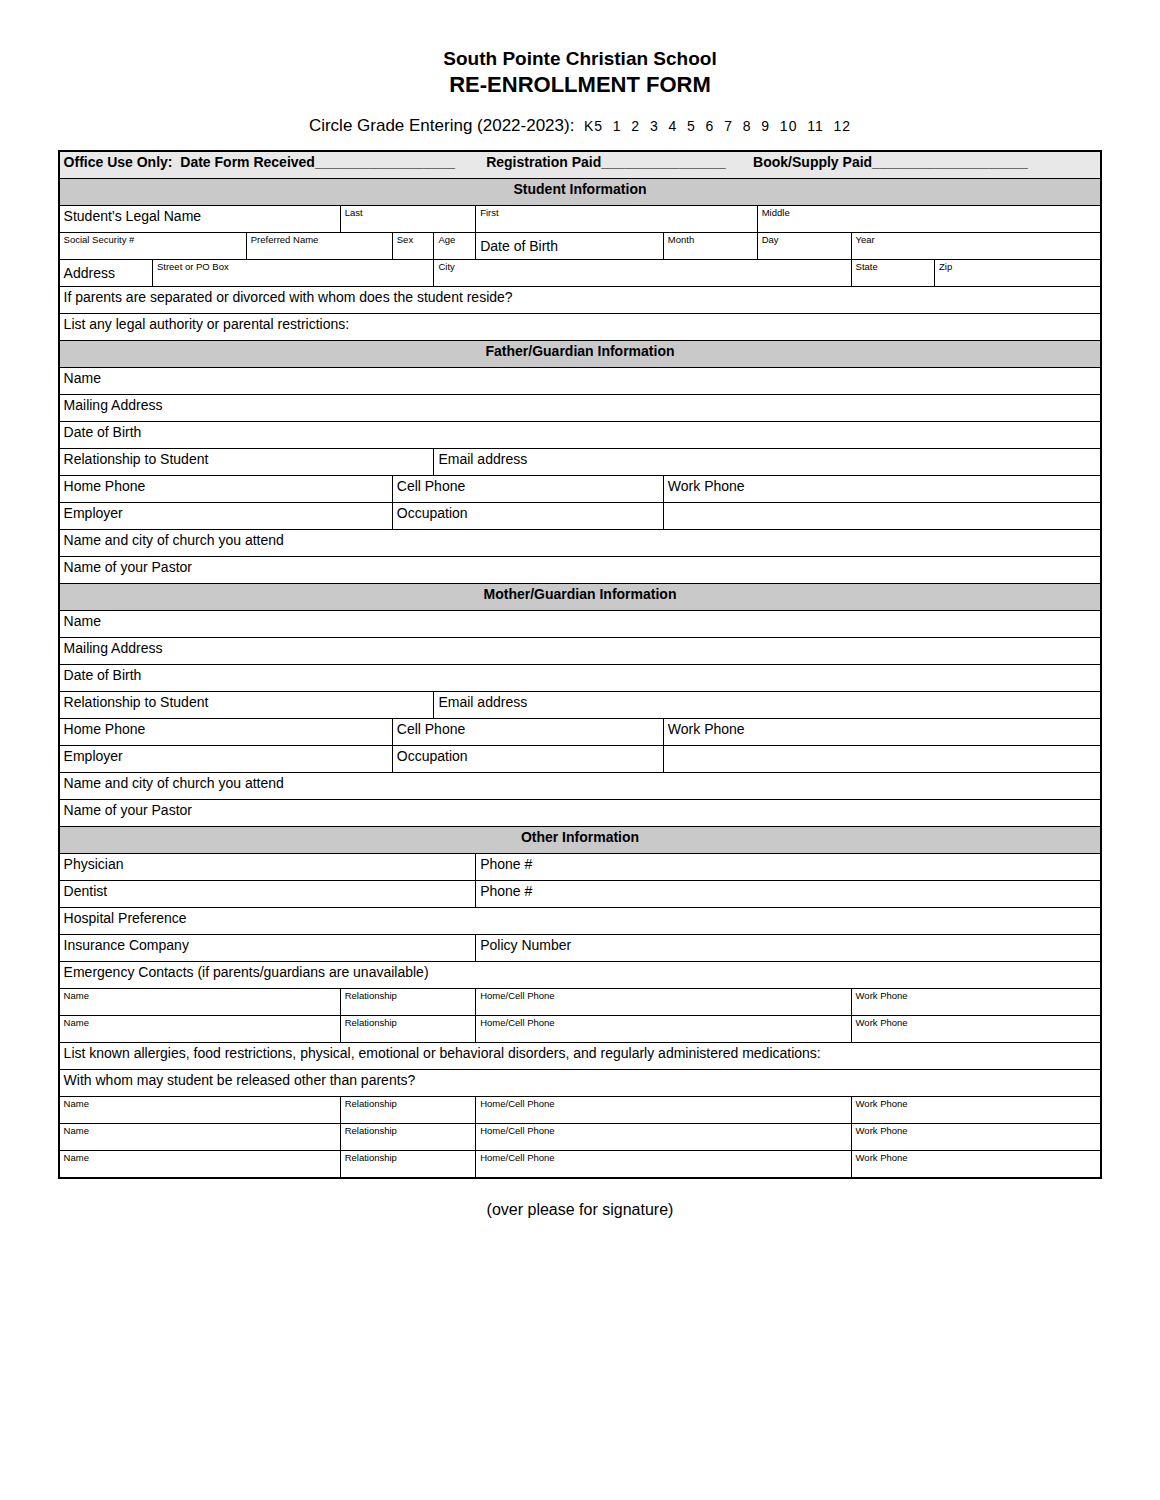South Pointe Christian School
RE-ENROLLMENT FORM
Circle Grade Entering (2022-2023): K5 1 2 3 4 5 6 7 8 9 10 11 12
| Office Use Only: Date Form Received__________________ Registration Paid________________ Book/Supply Paid____________________ |
| Student Information |
| Student’s Legal Name | Last | First | Middle |
| Social Security # | Preferred Name | Sex | Age | Date of Birth | Month | Day | Year |
| Address | Street or PO Box | City | State | Zip |
| If parents are separated or divorced with whom does the student reside? |
| List any legal authority or parental restrictions: |
| Father/Guardian Information |
| Name |
| Mailing Address |
| Date of Birth |
| Relationship to Student | Email address |
| Home Phone | Cell Phone | Work Phone |
| Employer | Occupation | |
| Name and city of church you attend |
| Name of your Pastor |
| Mother/Guardian Information |
| Name |
| Mailing Address |
| Date of Birth |
| Relationship to Student | Email address |
| Home Phone | Cell Phone | Work Phone |
| Employer | Occupation | |
| Name and city of church you attend |
| Name of your Pastor |
| Other Information |
| Physician | Phone # |
| Dentist | Phone # |
| Hospital Preference |
| Insurance Company | Policy Number |
| Emergency Contacts (if parents/guardians are unavailable) |
| Name | Relationship | Home/Cell Phone | Work Phone |
| Name | Relationship | Home/Cell Phone | Work Phone |
| List known allergies, food restrictions, physical, emotional or behavioral disorders, and regularly administered medications: |
| With whom may student be released other than parents? |
| Name | Relationship | Home/Cell Phone | Work Phone |
| Name | Relationship | Home/Cell Phone | Work Phone |
| Name | Relationship | Home/Cell Phone | Work Phone |
(over please for signature)